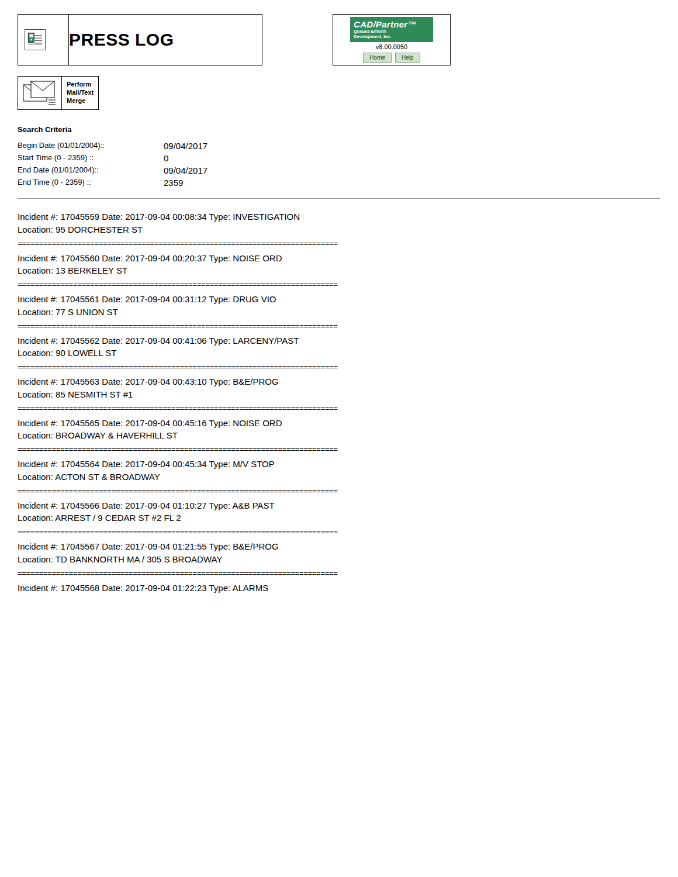| | PRESS LOG | | CAD/Partner™ Queues Enforth Development, Inc. v8.00.0050 Home Help |
| | Perform Mail/Text Merge |
Search Criteria
| Begin Date (01/01/2004):: | 09/04/2017 |
| Start Time (0 - 2359) :: | 0 |
| End Date (01/01/2004):: | 09/04/2017 |
| End Time (0 - 2359) :: | 2359 |
Incident #: 17045559 Date: 2017-09-04 00:08:34 Type: INVESTIGATION
Location: 95 DORCHESTER ST
===========================================================================
Incident #: 17045560 Date: 2017-09-04 00:20:37 Type: NOISE ORD
Location: 13 BERKELEY ST
===========================================================================
Incident #: 17045561 Date: 2017-09-04 00:31:12 Type: DRUG VIO
Location: 77 S UNION ST
===========================================================================
Incident #: 17045562 Date: 2017-09-04 00:41:06 Type: LARCENY/PAST
Location: 90 LOWELL ST
===========================================================================
Incident #: 17045563 Date: 2017-09-04 00:43:10 Type: B&E/PROG
Location: 85 NESMITH ST #1
===========================================================================
Incident #: 17045565 Date: 2017-09-04 00:45:16 Type: NOISE ORD
Location: BROADWAY & HAVERHILL ST
===========================================================================
Incident #: 17045564 Date: 2017-09-04 00:45:34 Type: M/V STOP
Location: ACTON ST & BROADWAY
===========================================================================
Incident #: 17045566 Date: 2017-09-04 01:10:27 Type: A&B PAST
Location: ARREST / 9 CEDAR ST #2 FL 2
===========================================================================
Incident #: 17045567 Date: 2017-09-04 01:21:55 Type: B&E/PROG
Location: TD BANKNORTH MA / 305 S BROADWAY
===========================================================================
Incident #: 17045568 Date: 2017-09-04 01:22:23 Type: ALARMS